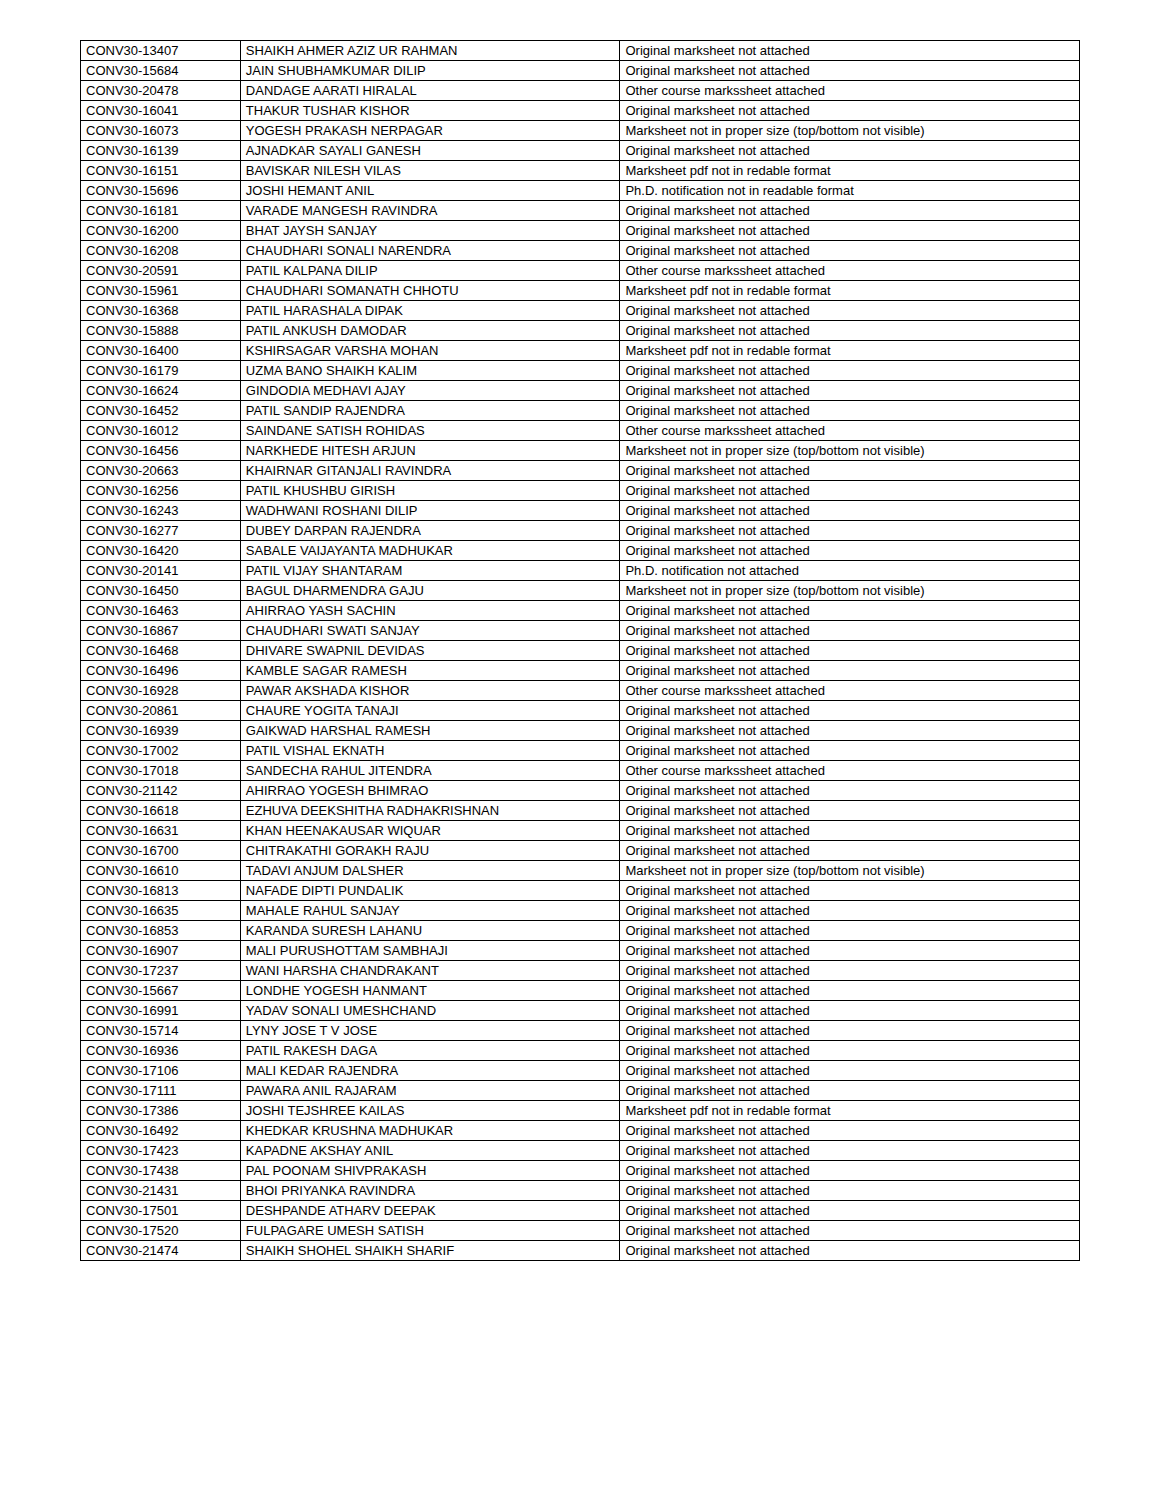| CONV30-13407 | SHAIKH AHMER AZIZ UR RAHMAN | Original marksheet not attached |
| CONV30-15684 | JAIN SHUBHAMKUMAR DILIP | Original marksheet not attached |
| CONV30-20478 | DANDAGE AARATI HIRALAL | Other course markssheet attached |
| CONV30-16041 | THAKUR TUSHAR KISHOR | Original marksheet not attached |
| CONV30-16073 | YOGESH PRAKASH NERPAGAR | Marksheet not in proper size (top/bottom not visible) |
| CONV30-16139 | AJNADKAR SAYALI GANESH | Original marksheet not attached |
| CONV30-16151 | BAVISKAR NILESH VILAS | Marksheet pdf not in redable format |
| CONV30-15696 | JOSHI HEMANT ANIL | Ph.D. notification not in readable format |
| CONV30-16181 | VARADE MANGESH RAVINDRA | Original marksheet not attached |
| CONV30-16200 | BHAT JAYSH SANJAY | Original marksheet not attached |
| CONV30-16208 | CHAUDHARI SONALI NARENDRA | Original marksheet not attached |
| CONV30-20591 | PATIL KALPANA DILIP | Other course markssheet attached |
| CONV30-15961 | CHAUDHARI SOMANATH CHHOTU | Marksheet pdf not in redable format |
| CONV30-16368 | PATIL HARASHALA DIPAK | Original marksheet not attached |
| CONV30-15888 | PATIL ANKUSH DAMODAR | Original marksheet not attached |
| CONV30-16400 | KSHIRSAGAR VARSHA MOHAN | Marksheet pdf not in redable format |
| CONV30-16179 | UZMA BANO SHAIKH KALIM | Original marksheet not attached |
| CONV30-16624 | GINDODIA MEDHAVI AJAY | Original marksheet not attached |
| CONV30-16452 | PATIL SANDIP RAJENDRA | Original marksheet not attached |
| CONV30-16012 | SAINDANE SATISH ROHIDAS | Other course markssheet attached |
| CONV30-16456 | NARKHEDE HITESH ARJUN | Marksheet not in proper size (top/bottom not visible) |
| CONV30-20663 | KHAIRNAR GITANJALI RAVINDRA | Original marksheet not attached |
| CONV30-16256 | PATIL KHUSHBU GIRISH | Original marksheet not attached |
| CONV30-16243 | WADHWANI ROSHANI DILIP | Original marksheet not attached |
| CONV30-16277 | DUBEY DARPAN RAJENDRA | Original marksheet not attached |
| CONV30-16420 | SABALE VAIJAYANTA MADHUKAR | Original marksheet not attached |
| CONV30-20141 | PATIL VIJAY SHANTARAM | Ph.D. notification not attached |
| CONV30-16450 | BAGUL DHARMENDRA GAJU | Marksheet not in proper size (top/bottom not visible) |
| CONV30-16463 | AHIRRAO YASH SACHIN | Original marksheet not attached |
| CONV30-16867 | CHAUDHARI SWATI SANJAY | Original marksheet not attached |
| CONV30-16468 | DHIVARE SWAPNIL DEVIDAS | Original marksheet not attached |
| CONV30-16496 | KAMBLE SAGAR RAMESH | Original marksheet not attached |
| CONV30-16928 | PAWAR AKSHADA KISHOR | Other course markssheet attached |
| CONV30-20861 | CHAURE YOGITA TANAJI | Original marksheet not attached |
| CONV30-16939 | GAIKWAD HARSHAL RAMESH | Original marksheet not attached |
| CONV30-17002 | PATIL VISHAL EKNATH | Original marksheet not attached |
| CONV30-17018 | SANDECHA RAHUL JITENDRA | Other course markssheet attached |
| CONV30-21142 | AHIRRAO YOGESH BHIMRAO | Original marksheet not attached |
| CONV30-16618 | EZHUVA DEEKSHITHA RADHAKRISHNAN | Original marksheet not attached |
| CONV30-16631 | KHAN HEENAKAUSAR WIQUAR | Original marksheet not attached |
| CONV30-16700 | CHITRAKATHI GORAKH RAJU | Original marksheet not attached |
| CONV30-16610 | TADAVI ANJUM DALSHER | Marksheet not in proper size (top/bottom not visible) |
| CONV30-16813 | NAFADE DIPTI PUNDALIK | Original marksheet not attached |
| CONV30-16635 | MAHALE RAHUL SANJAY | Original marksheet not attached |
| CONV30-16853 | KARANDA SURESH LAHANU | Original marksheet not attached |
| CONV30-16907 | MALI PURUSHOTTAM SAMBHAJI | Original marksheet not attached |
| CONV30-17237 | WANI HARSHA CHANDRAKANT | Original marksheet not attached |
| CONV30-15667 | LONDHE YOGESH HANMANT | Original marksheet not attached |
| CONV30-16991 | YADAV SONALI UMESHCHAND | Original marksheet not attached |
| CONV30-15714 | LYNY JOSE T V JOSE | Original marksheet not attached |
| CONV30-16936 | PATIL RAKESH DAGA | Original marksheet not attached |
| CONV30-17106 | MALI KEDAR RAJENDRA | Original marksheet not attached |
| CONV30-17111 | PAWARA ANIL RAJARAM | Original marksheet not attached |
| CONV30-17386 | JOSHI TEJSHREE KAILAS | Marksheet pdf not in redable format |
| CONV30-16492 | KHEDKAR KRUSHNA MADHUKAR | Original marksheet not attached |
| CONV30-17423 | KAPADNE AKSHAY ANIL | Original marksheet not attached |
| CONV30-17438 | PAL POONAM SHIVPRAKASH | Original marksheet not attached |
| CONV30-21431 | BHOI PRIYANKA RAVINDRA | Original marksheet not attached |
| CONV30-17501 | DESHPANDE ATHARV DEEPAK | Original marksheet not attached |
| CONV30-17520 | FULPAGARE UMESH SATISH | Original marksheet not attached |
| CONV30-21474 | SHAIKH SHOHEL SHAIKH SHARIF | Original marksheet not attached |